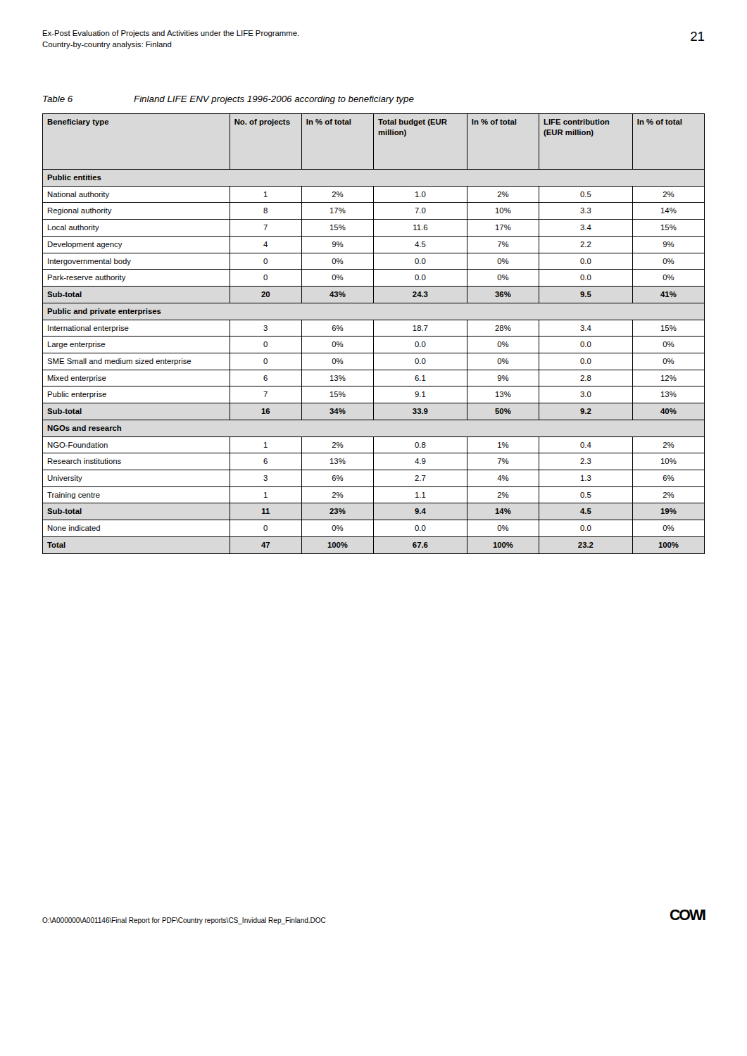Ex-Post Evaluation of Projects and Activities under the LIFE Programme.
Country-by-country analysis: Finland
21
Table 6 Finland LIFE ENV projects 1996-2006 according to beneficiary type
| Beneficiary type | No. of projects | In % of total | Total budget (EUR million) | In % of total | LIFE contribution (EUR million) | In % of total |
| --- | --- | --- | --- | --- | --- | --- |
| Public entities |
| National authority | 1 | 2% | 1.0 | 2% | 0.5 | 2% |
| Regional authority | 8 | 17% | 7.0 | 10% | 3.3 | 14% |
| Local authority | 7 | 15% | 11.6 | 17% | 3.4 | 15% |
| Development agency | 4 | 9% | 4.5 | 7% | 2.2 | 9% |
| Intergovernmental body | 0 | 0% | 0.0 | 0% | 0.0 | 0% |
| Park-reserve authority | 0 | 0% | 0.0 | 0% | 0.0 | 0% |
| Sub-total | 20 | 43% | 24.3 | 36% | 9.5 | 41% |
| Public and private enterprises |
| International enterprise | 3 | 6% | 18.7 | 28% | 3.4 | 15% |
| Large enterprise | 0 | 0% | 0.0 | 0% | 0.0 | 0% |
| SME Small and medium sized enterprise | 0 | 0% | 0.0 | 0% | 0.0 | 0% |
| Mixed enterprise | 6 | 13% | 6.1 | 9% | 2.8 | 12% |
| Public enterprise | 7 | 15% | 9.1 | 13% | 3.0 | 13% |
| Sub-total | 16 | 34% | 33.9 | 50% | 9.2 | 40% |
| NGOs and research |
| NGO-Foundation | 1 | 2% | 0.8 | 1% | 0.4 | 2% |
| Research institutions | 6 | 13% | 4.9 | 7% | 2.3 | 10% |
| University | 3 | 6% | 2.7 | 4% | 1.3 | 6% |
| Training centre | 1 | 2% | 1.1 | 2% | 0.5 | 2% |
| Sub-total | 11 | 23% | 9.4 | 14% | 4.5 | 19% |
| None indicated | 0 | 0% | 0.0 | 0% | 0.0 | 0% |
| Total | 47 | 100% | 67.6 | 100% | 23.2 | 100% |
O:\A000000\A001146\Final Report for PDF\Country reports\CS_Invidual Rep_Finland.DOC
COWI